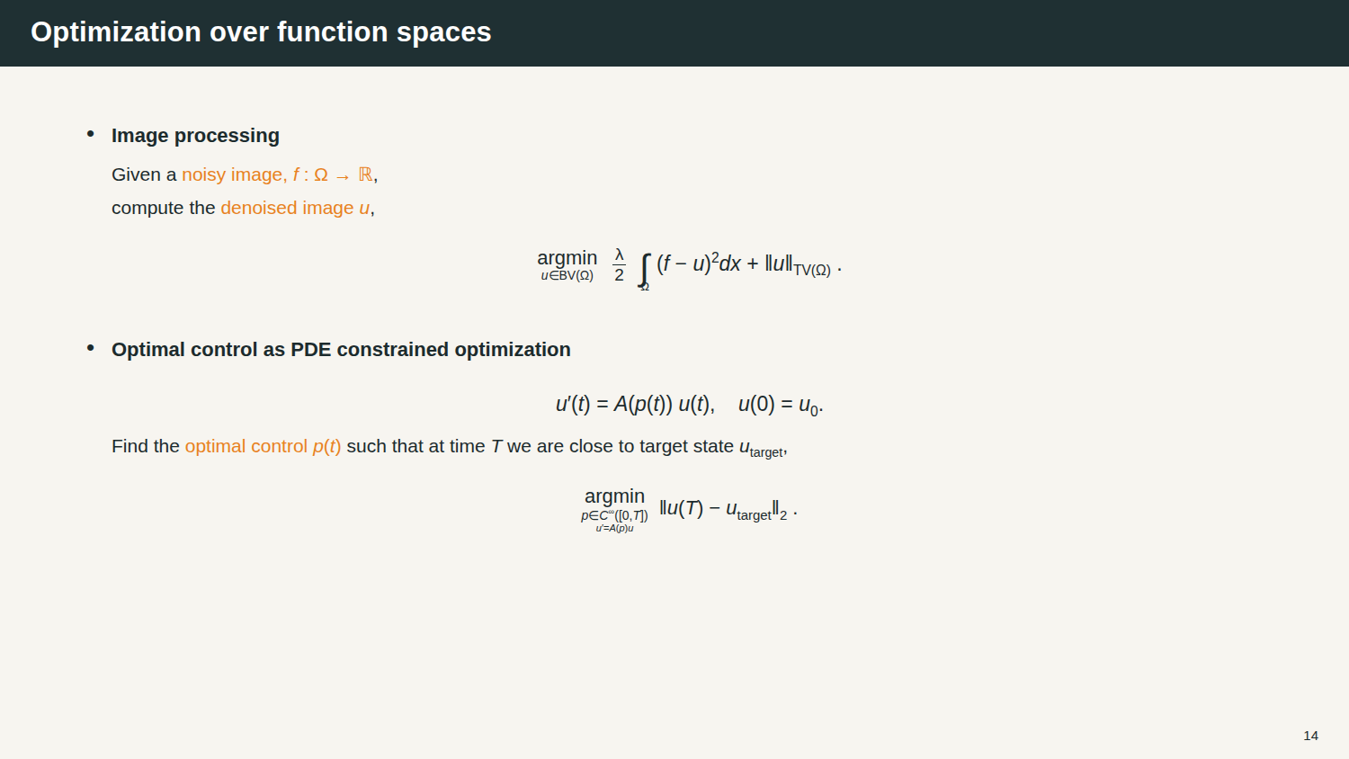Optimization over function spaces
Image processing Given a noisy image, f : Ω → ℝ, compute the denoised image u,
argmin u∈BV(Ω) λ 2 ∫Ω (f − u)2dx + ‖u‖TV(Ω) .
Optimal control as PDE constrained optimization
u′(t) = A(p(t)) u(t), u(0) = u0.
Find the optimal control p(t) such that at time T we are close to target state utarget,
argmin p∈C∞([0,T]) u′=A(p)u ‖u(T) − utarget‖2 .
14